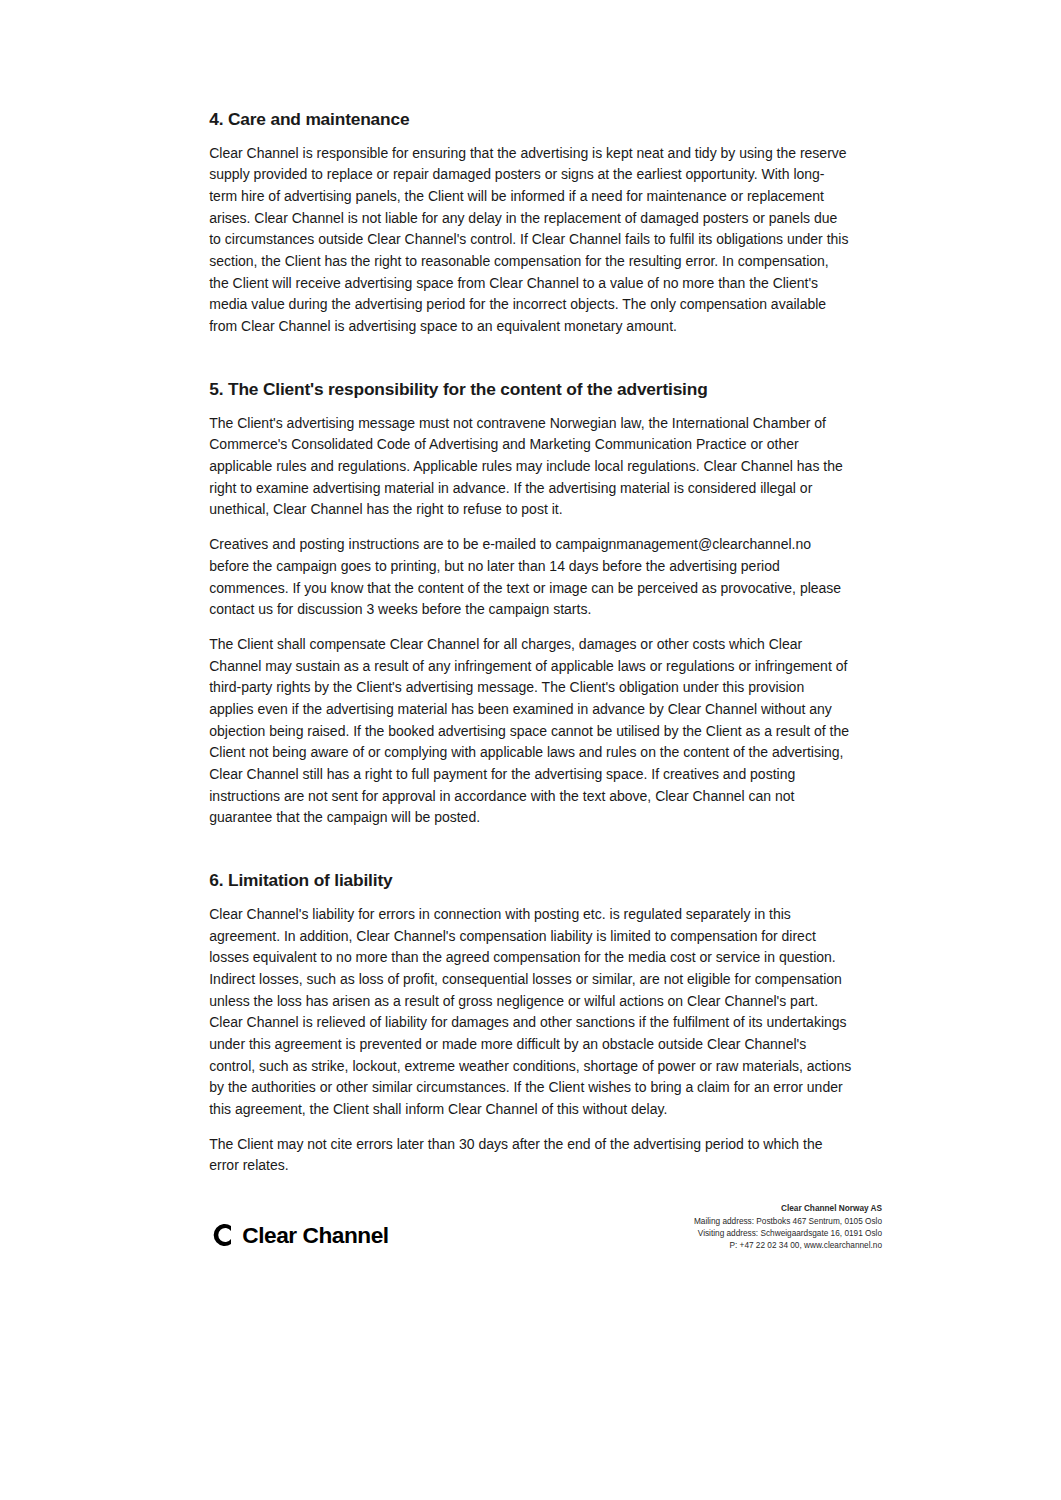4. Care and maintenance
Clear Channel is responsible for ensuring that the advertising is kept neat and tidy by using the reserve supply provided to replace or repair damaged posters or signs at the earliest opportunity. With long-term hire of advertising panels, the Client will be informed if a need for maintenance or replacement arises. Clear Channel is not liable for any delay in the replacement of damaged posters or panels due to circumstances outside Clear Channel's control. If Clear Channel fails to fulfil its obligations under this section, the Client has the right to reasonable compensation for the resulting error. In compensation, the Client will receive advertising space from Clear Channel to a value of no more than the Client's media value during the advertising period for the incorrect objects. The only compensation available from Clear Channel is advertising space to an equivalent monetary amount.
5. The Client's responsibility for the content of the advertising
The Client's advertising message must not contravene Norwegian law, the International Chamber of Commerce's Consolidated Code of Advertising and Marketing Communication Practice or other applicable rules and regulations. Applicable rules may include local regulations. Clear Channel has the right to examine advertising material in advance. If the advertising material is considered illegal or unethical, Clear Channel has the right to refuse to post it.
Creatives and posting instructions are to be e-mailed to campaignmanagement@clearchannel.no before the campaign goes to printing, but no later than 14 days before the advertising period commences. If you know that the content of the text or image can be perceived as provocative, please contact us for discussion 3 weeks before the campaign starts.
The Client shall compensate Clear Channel for all charges, damages or other costs which Clear Channel may sustain as a result of any infringement of applicable laws or regulations or infringement of third-party rights by the Client's advertising message. The Client's obligation under this provision applies even if the advertising material has been examined in advance by Clear Channel without any objection being raised. If the booked advertising space cannot be utilised by the Client as a result of the Client not being aware of or complying with applicable laws and rules on the content of the advertising, Clear Channel still has a right to full payment for the advertising space. If creatives and posting instructions are not sent for approval in accordance with the text above, Clear Channel can not guarantee that the campaign will be posted.
6. Limitation of liability
Clear Channel's liability for errors in connection with posting etc. is regulated separately in this agreement. In addition, Clear Channel's compensation liability is limited to compensation for direct losses equivalent to no more than the agreed compensation for the media cost or service in question. Indirect losses, such as loss of profit, consequential losses or similar, are not eligible for compensation unless the loss has arisen as a result of gross negligence or wilful actions on Clear Channel's part. Clear Channel is relieved of liability for damages and other sanctions if the fulfilment of its undertakings under this agreement is prevented or made more difficult by an obstacle outside Clear Channel's control, such as strike, lockout, extreme weather conditions, shortage of power or raw materials, actions by the authorities or other similar circumstances. If the Client wishes to bring a claim for an error under this agreement, the Client shall inform Clear Channel of this without delay.
The Client may not cite errors later than 30 days after the end of the advertising period to which the error relates.
Clear Channel
Clear Channel Norway AS
Mailing address: Postboks 467 Sentrum, 0105 Oslo
Visiting address: Schweigaardsgate 16, 0191 Oslo
P: +47 22 02 34 00, www.clearchannel.no